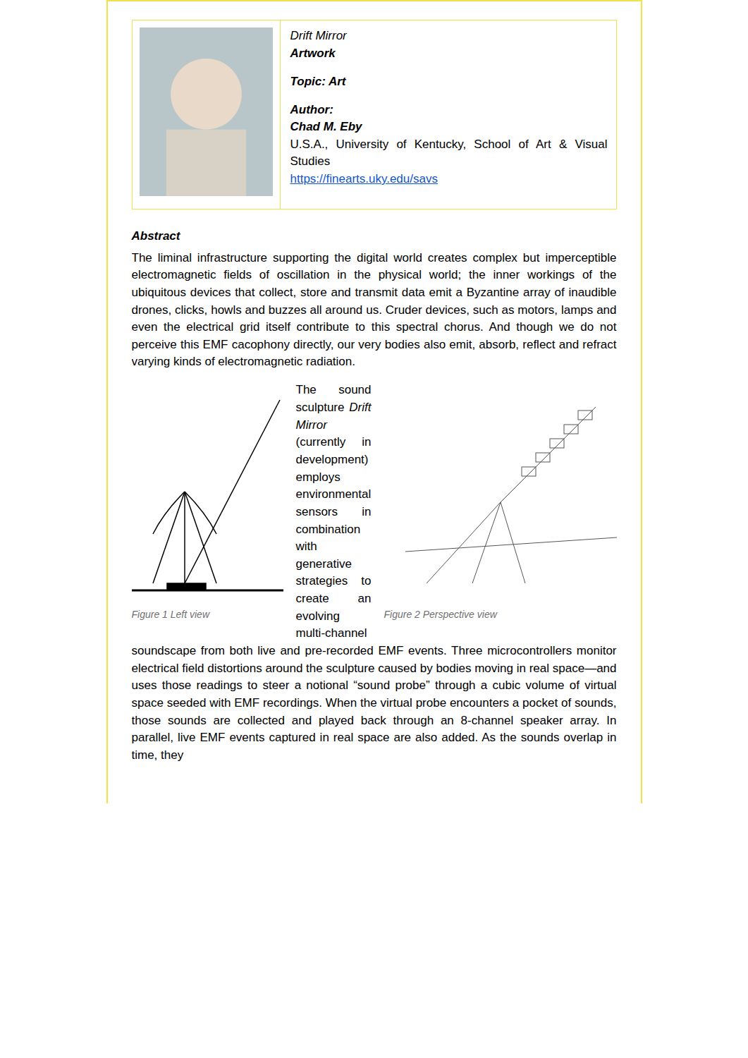Drift Mirror
Artwork
Topic: Art
Author:
Chad M. Eby
U.S.A., University of Kentucky, School of Art & Visual Studies
https://finearts.uky.edu/savs
Abstract
The liminal infrastructure supporting the digital world creates complex but imperceptible electromagnetic fields of oscillation in the physical world; the inner workings of the ubiquitous devices that collect, store and transmit data emit a Byzantine array of inaudible drones, clicks, howls and buzzes all around us. Cruder devices, such as motors, lamps and even the electrical grid itself contribute to this spectral chorus. And though we do not perceive this EMF cacophony directly, our very bodies also emit, absorb, reflect and refract varying kinds of electromagnetic radiation.
Figure 2 Perspective view
Figure 1 Left view
The sound sculpture Drift Mirror (currently in development) employs environmental sensors in combination with generative strategies to create an evolving multi-channel soundscape from both live and pre-recorded EMF events. Three microcontrollers monitor electrical field distortions around the sculpture caused by bodies moving in real space—and uses those readings to steer a notional “sound probe” through a cubic volume of virtual space seeded with EMF recordings. When the virtual probe encounters a pocket of sounds, those sounds are collected and played back through an 8-channel speaker array. In parallel, live EMF events captured in real space are also added. As the sounds overlap in time, they